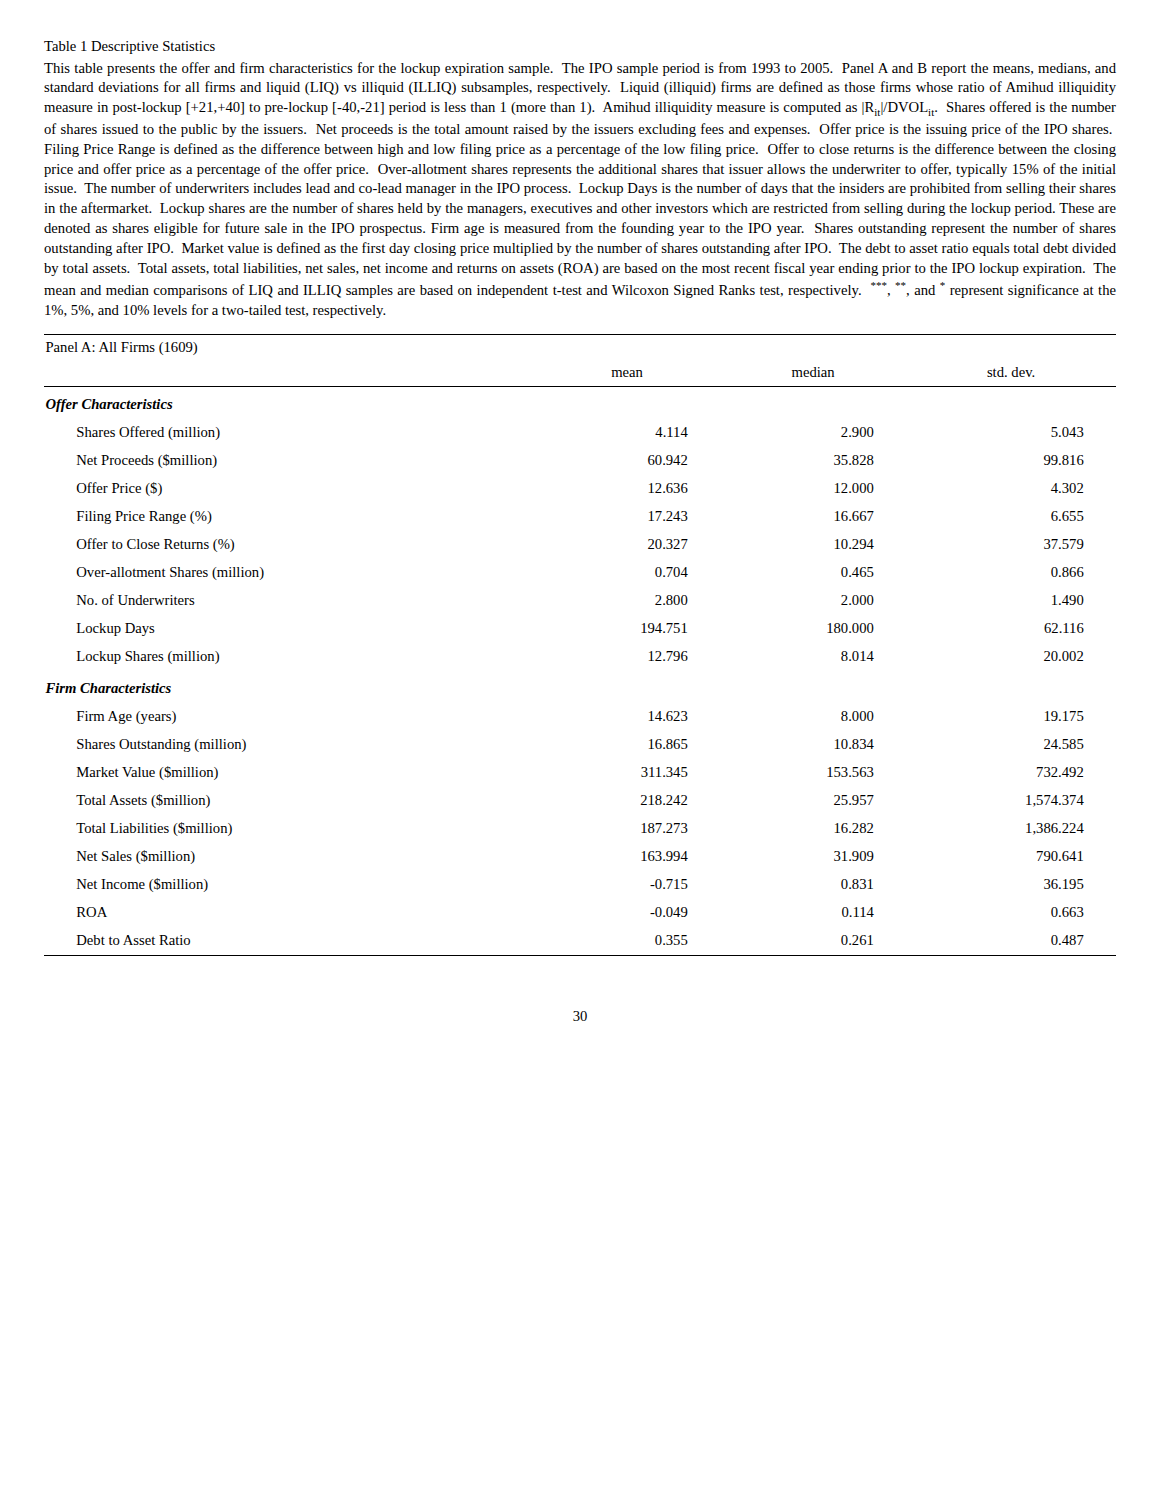Table 1 Descriptive Statistics This table presents the offer and firm characteristics for the lockup expiration sample. The IPO sample period is from 1993 to 2005. Panel A and B report the means, medians, and standard deviations for all firms and liquid (LIQ) vs illiquid (ILLIQ) subsamples, respectively. Liquid (illiquid) firms are defined as those firms whose ratio of Amihud illiquidity measure in post-lockup [+21,+40] to pre-lockup [-40,-21] period is less than 1 (more than 1). Amihud illiquidity measure is computed as |Rit|/DVOLit. Shares offered is the number of shares issued to the public by the issuers. Net proceeds is the total amount raised by the issuers excluding fees and expenses. Offer price is the issuing price of the IPO shares. Filing Price Range is defined as the difference between high and low filing price as a percentage of the low filing price. Offer to close returns is the difference between the closing price and offer price as a percentage of the offer price. Over-allotment shares represents the additional shares that issuer allows the underwriter to offer, typically 15% of the initial issue. The number of underwriters includes lead and co-lead manager in the IPO process. Lockup Days is the number of days that the insiders are prohibited from selling their shares in the aftermarket. Lockup shares are the number of shares held by the managers, executives and other investors which are restricted from selling during the lockup period. These are denoted as shares eligible for future sale in the IPO prospectus. Firm age is measured from the founding year to the IPO year. Shares outstanding represent the number of shares outstanding after IPO. Market value is defined as the first day closing price multiplied by the number of shares outstanding after IPO. The debt to asset ratio equals total debt divided by total assets. Total assets, total liabilities, net sales, net income and returns on assets (ROA) are based on the most recent fiscal year ending prior to the IPO lockup expiration. The mean and median comparisons of LIQ and ILLIQ samples are based on independent t-test and Wilcoxon Signed Ranks test, respectively. ***, **, and * represent significance at the 1%, 5%, and 10% levels for a two-tailed test, respectively.
Panel A: All Firms (1609)
| | mean | median | std. dev. |
| --- | --- | --- | --- |
| Offer Characteristics |
| Shares Offered (million) | 4.114 | 2.900 | 5.043 |
| Net Proceeds ($million) | 60.942 | 35.828 | 99.816 |
| Offer Price ($) | 12.636 | 12.000 | 4.302 |
| Filing Price Range (%) | 17.243 | 16.667 | 6.655 |
| Offer to Close Returns (%) | 20.327 | 10.294 | 37.579 |
| Over-allotment Shares (million) | 0.704 | 0.465 | 0.866 |
| No. of Underwriters | 2.800 | 2.000 | 1.490 |
| Lockup Days | 194.751 | 180.000 | 62.116 |
| Lockup Shares (million) | 12.796 | 8.014 | 20.002 |
| Firm Characteristics |
| Firm Age (years) | 14.623 | 8.000 | 19.175 |
| Shares Outstanding (million) | 16.865 | 10.834 | 24.585 |
| Market Value ($million) | 311.345 | 153.563 | 732.492 |
| Total Assets ($million) | 218.242 | 25.957 | 1,574.374 |
| Total Liabilities ($million) | 187.273 | 16.282 | 1,386.224 |
| Net Sales ($million) | 163.994 | 31.909 | 790.641 |
| Net Income ($million) | -0.715 | 0.831 | 36.195 |
| ROA | -0.049 | 0.114 | 0.663 |
| Debt to Asset Ratio | 0.355 | 0.261 | 0.487 |
30